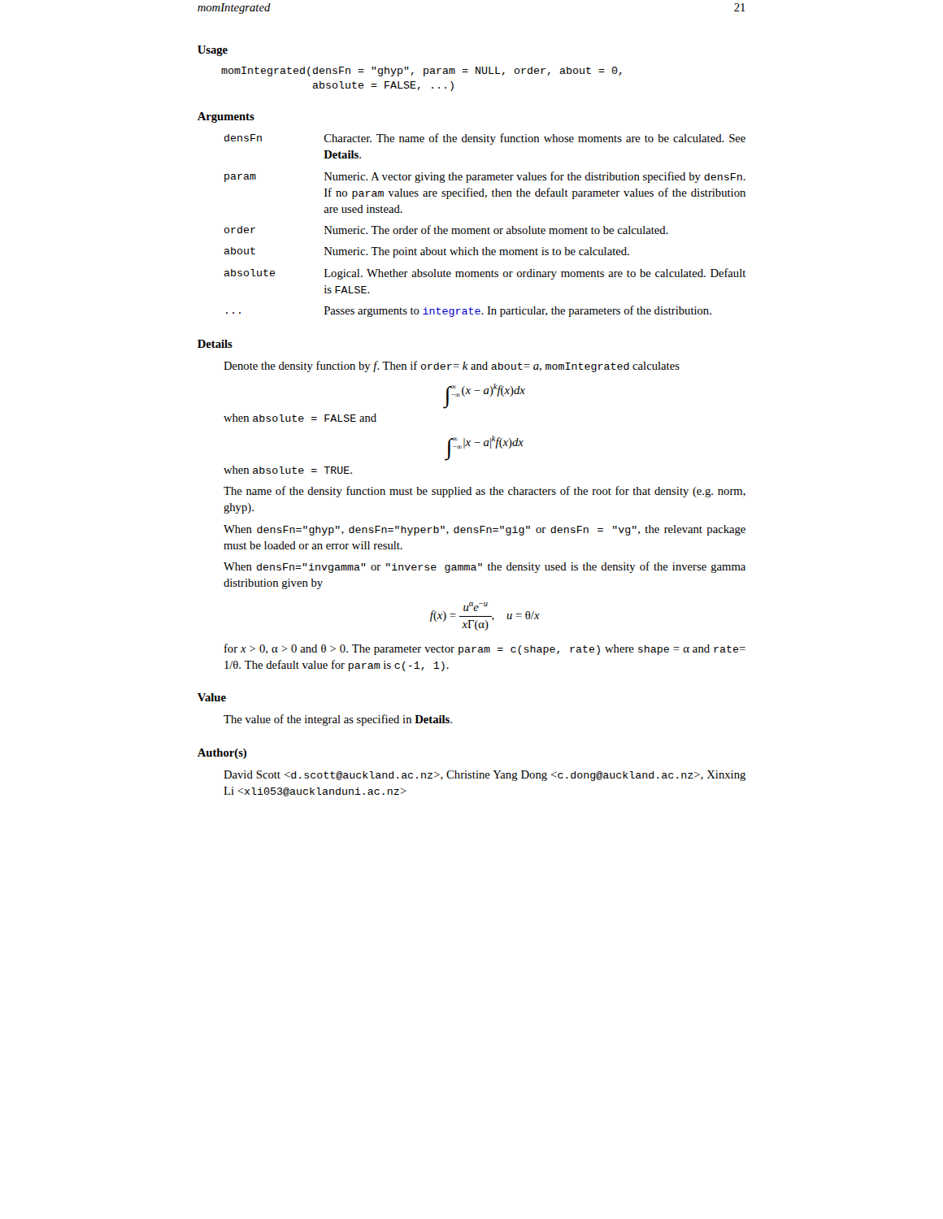momIntegrated 21
Usage
momIntegrated(densFn = "ghyp", param = NULL, order, about = 0,
              absolute = FALSE, ...)
Arguments
densFn
Character. The name of the density function whose moments are to be calculated. See Details.
param
Numeric. A vector giving the parameter values for the distribution specified by densFn. If no param values are specified, then the default parameter values of the distribution are used instead.
order
Numeric. The order of the moment or absolute moment to be calculated.
about
Numeric. The point about which the moment is to be calculated.
absolute
Logical. Whether absolute moments or ordinary moments are to be calculated. Default is FALSE.
...
Passes arguments to integrate. In particular, the parameters of the distribution.
Details
Denote the density function by f. Then if order= k and about= a, momIntegrated calculates
∫∞−∞(x − a)kf(x)dx
when absolute = FALSE and
∫∞−∞|x − a|kf(x)dx
when absolute = TRUE.
The name of the density function must be supplied as the characters of the root for that density (e.g. norm, ghyp).
When densFn="ghyp", densFn="hyperb", densFn="gig" or densFn = "vg", the relevant package must be loaded or an error will result.
When densFn="invgamma" or "inverse gamma" the density used is the density of the inverse gamma distribution given by
f(x) = uαe−u x Γ(α), u = θ/x
for x > 0, α > 0 and θ > 0. The parameter vector param = c(shape, rate) where shape = α and rate= 1/θ. The default value for param is c(-1, 1).
Value
The value of the integral as specified in Details.
Author(s)
David Scott <d.scott@auckland.ac.nz>, Christine Yang Dong <c.dong@auckland.ac.nz>, Xinxing Li <xli053@aucklanduni.ac.nz>